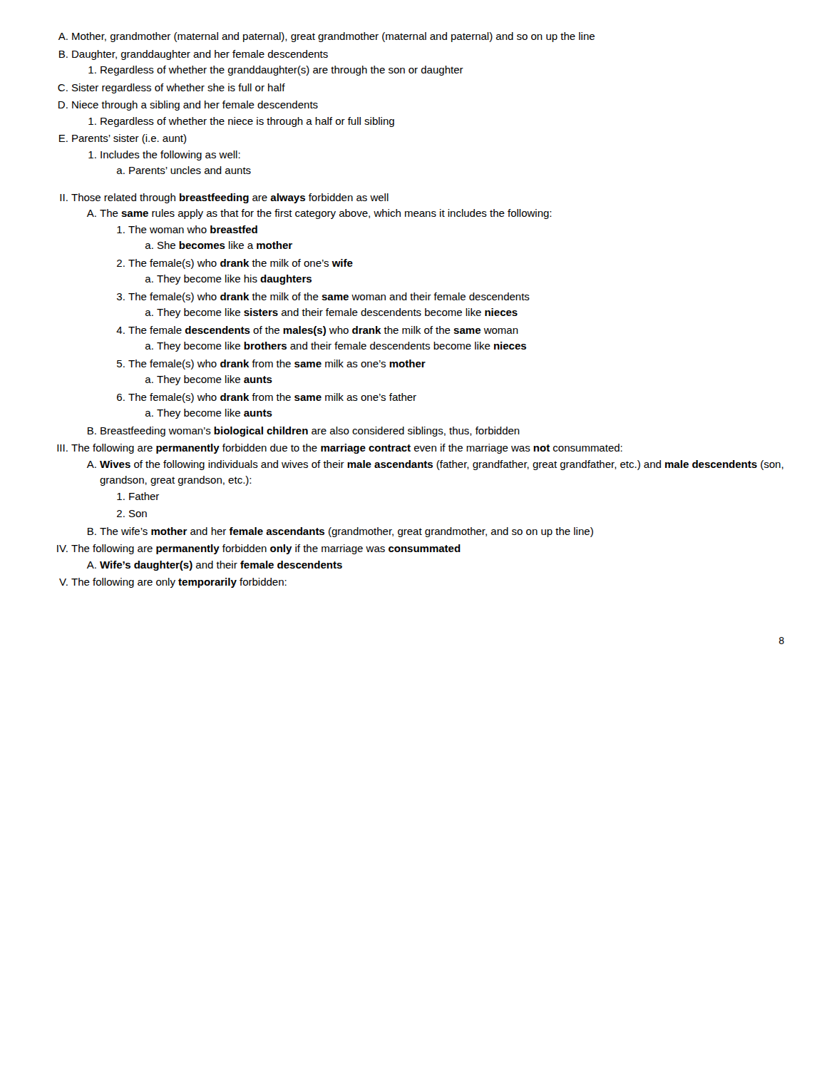Mother, grandmother (maternal and paternal), great grandmother (maternal and paternal) and so on up the line
Daughter, granddaughter and her female descendents
Regardless of whether the granddaughter(s) are through the son or daughter
Sister regardless of whether she is full or half
Niece through a sibling and her female descendents
Regardless of whether the niece is through a half or full sibling
Parents’ sister (i.e. aunt)
Includes the following as well:
Parents’ uncles and aunts
Those related through breastfeeding are always forbidden as well
The same rules apply as that for the first category above, which means it includes the following:
The woman who breastfed
She becomes like a mother
The female(s) who drank the milk of one’s wife
They become like his daughters
The female(s) who drank the milk of the same woman and their female descendents
They become like sisters and their female descendents become like nieces
The female descendents of the males(s) who drank the milk of the same woman
They become like brothers and their female descendents become like nieces
The female(s) who drank from the same milk as one’s mother
They become like aunts
The female(s) who drank from the same milk as one’s father
They become like aunts
Breastfeeding woman’s biological children are also considered siblings, thus, forbidden
The following are permanently forbidden due to the marriage contract even if the marriage was not consummated:
Wives of the following individuals and wives of their male ascendants (father, grandfather, great grandfather, etc.) and male descendents (son, grandson, great grandson, etc.):
Father
Son
The wife’s mother and her female ascendants (grandmother, great grandmother, and so on up the line)
The following are permanently forbidden only if the marriage was consummated
Wife’s daughter(s) and their female descendents
The following are only temporarily forbidden:
8